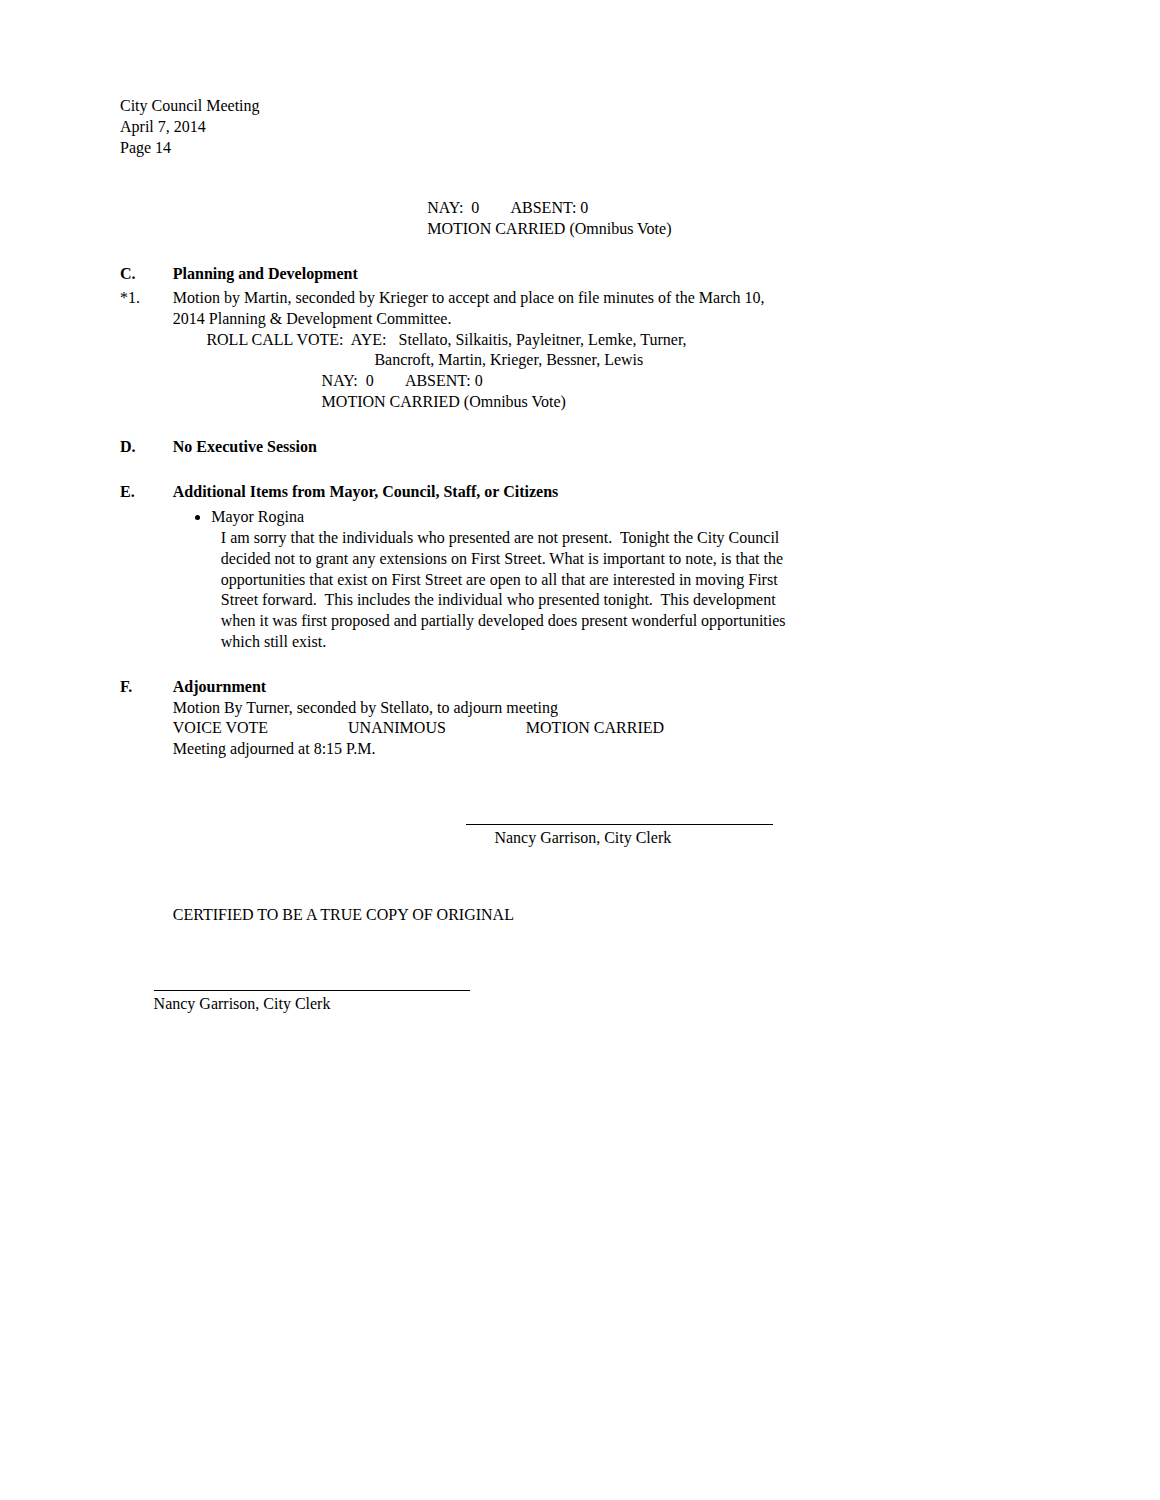City Council Meeting
April 7, 2014
Page 14
NAY: 0 ABSENT: 0
MOTION CARRIED (Omnibus Vote)
C.
Planning and Development
*1.
Motion by Martin, seconded by Krieger to accept and place on file minutes of the March 10, 2014 Planning & Development Committee.
ROLL CALL VOTE: AYE: Stellato, Silkaitis, Payleitner, Lemke, Turner,
Bancroft, Martin, Krieger, Bessner, Lewis
NAY: 0 ABSENT: 0
MOTION CARRIED (Omnibus Vote)
D.
No Executive Session
E.
Additional Items from Mayor, Council, Staff, or Citizens
Mayor Rogina
I am sorry that the individuals who presented are not present. Tonight the City Council decided not to grant any extensions on First Street. What is important to note, is that the opportunities that exist on First Street are open to all that are interested in moving First Street forward. This includes the individual who presented tonight. This development when it was first proposed and partially developed does present wonderful opportunities which still exist.
F.
Adjournment
Motion By Turner, seconded by Stellato, to adjourn meeting
VOICE VOTE UNANIMOUS MOTION CARRIED
Meeting adjourned at 8:15 P.M.
Nancy Garrison, City Clerk
CERTIFIED TO BE A TRUE COPY OF ORIGINAL
Nancy Garrison, City Clerk